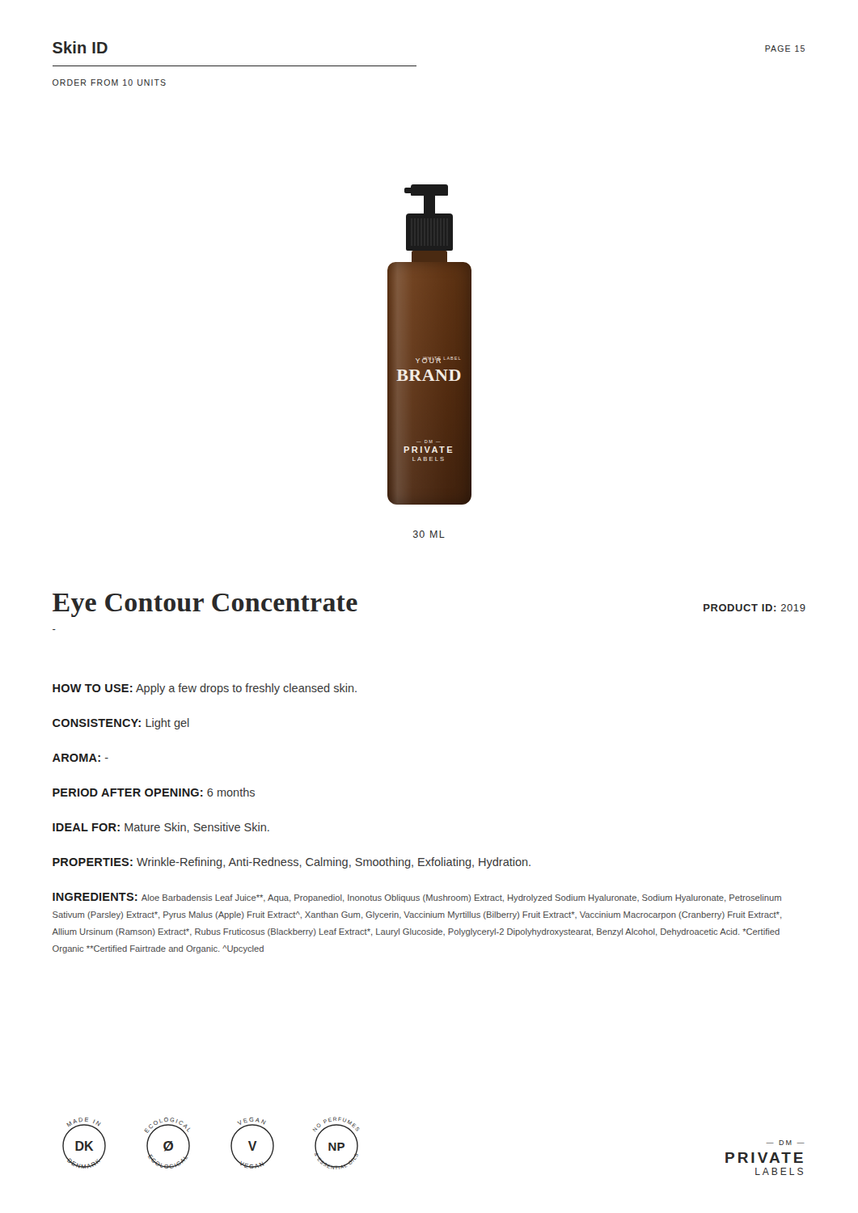Skin ID
Order from 10 units
Page 15
WHITE LABEL
YOUR
BRAND
— DM —
PRIVATE
LABELS
30 ML
Eye Contour Concentrate
PRODUCT ID: 2019
-
HOW TO USE: Apply a few drops to freshly cleansed skin.
CONSISTENCY: Light gel
AROMA: -
PERIOD AFTER OPENING: 6 months
IDEAL FOR: Mature Skin, Sensitive Skin.
PROPERTIES: Wrinkle-Refining, Anti-Redness, Calming, Smoothing, Exfoliating, Hydration.
INGREDIENTS: Aloe Barbadensis Leaf Juice**, Aqua, Propanediol, Inonotus Obliquus (Mushroom) Extract, Hydrolyzed Sodium Hyaluronate, Sodium Hyaluronate, Petroselinum Sativum (Parsley) Extract*, Pyrus Malus (Apple) Fruit Extract^, Xanthan Gum, Glycerin, Vaccinium Myrtillus (Bilberry) Fruit Extract*, Vaccinium Macrocarpon (Cranberry) Fruit Extract*, Allium Ursinum (Ramson) Extract*, Rubus Fruticosus (Blackberry) Leaf Extract*, Lauryl Glucoside, Polyglyceryl-2 Dipolyhydroxystearat, Benzyl Alcohol, Dehydroacetic Acid. *Certified Organic **Certified Fairtrade and Organic. ^Upcycled
MADE IN DENMARK DK
ECOLOGICAL ECOLOGICAL Ø
VEGAN VEGAN V
NO PERFUMES & ESSENTIAL OILS NP
— DM —
PRIVATE
LABELS